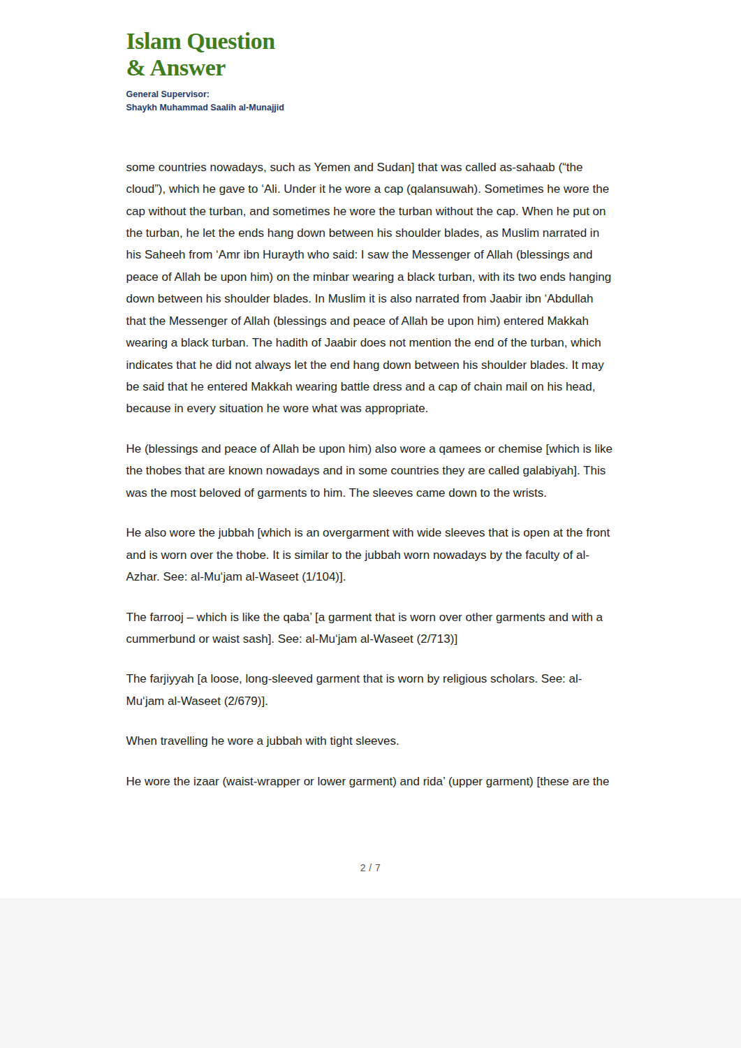Islam Question& Answer
General Supervisor: Shaykh Muhammad Saalih al-Munajjid
some countries nowadays, such as Yemen and Sudan] that was called as-sahaab (“the cloud”), which he gave to ‘Ali. Under it he wore a cap (qalansuwah). Sometimes he wore the cap without the turban, and sometimes he wore the turban without the cap. When he put on the turban, he let the ends hang down between his shoulder blades, as Muslim narrated in his Saheeh from ‘Amr ibn Hurayth who said: I saw the Messenger of Allah (blessings and peace of Allah be upon him) on the minbar wearing a black turban, with its two ends hanging down between his shoulder blades. In Muslim it is also narrated from Jaabir ibn ‘Abdullah that the Messenger of Allah (blessings and peace of Allah be upon him) entered Makkah wearing a black turban. The hadith of Jaabir does not mention the end of the turban, which indicates that he did not always let the end hang down between his shoulder blades. It may be said that he entered Makkah wearing battle dress and a cap of chain mail on his head, because in every situation he wore what was appropriate.
He (blessings and peace of Allah be upon him) also wore a qamees or chemise [which is like the thobes that are known nowadays and in some countries they are called galabiyah]. This was the most beloved of garments to him. The sleeves came down to the wrists.
He also wore the jubbah [which is an overgarment with wide sleeves that is open at the front and is worn over the thobe. It is similar to the jubbah worn nowadays by the faculty of al-Azhar. See: al-Mu‘jam al-Waseet (1/104)].
The farrooj – which is like the qaba’ [a garment that is worn over other garments and with a cummerbund or waist sash]. See: al-Mu‘jam al-Waseet (2/713)]
The farjiyyah [a loose, long-sleeved garment that is worn by religious scholars. See: al-Mu‘jam al-Waseet (2/679)].
When travelling he wore a jubbah with tight sleeves.
He wore the izaar (waist-wrapper or lower garment) and rida’ (upper garment) [these are the
2 / 7